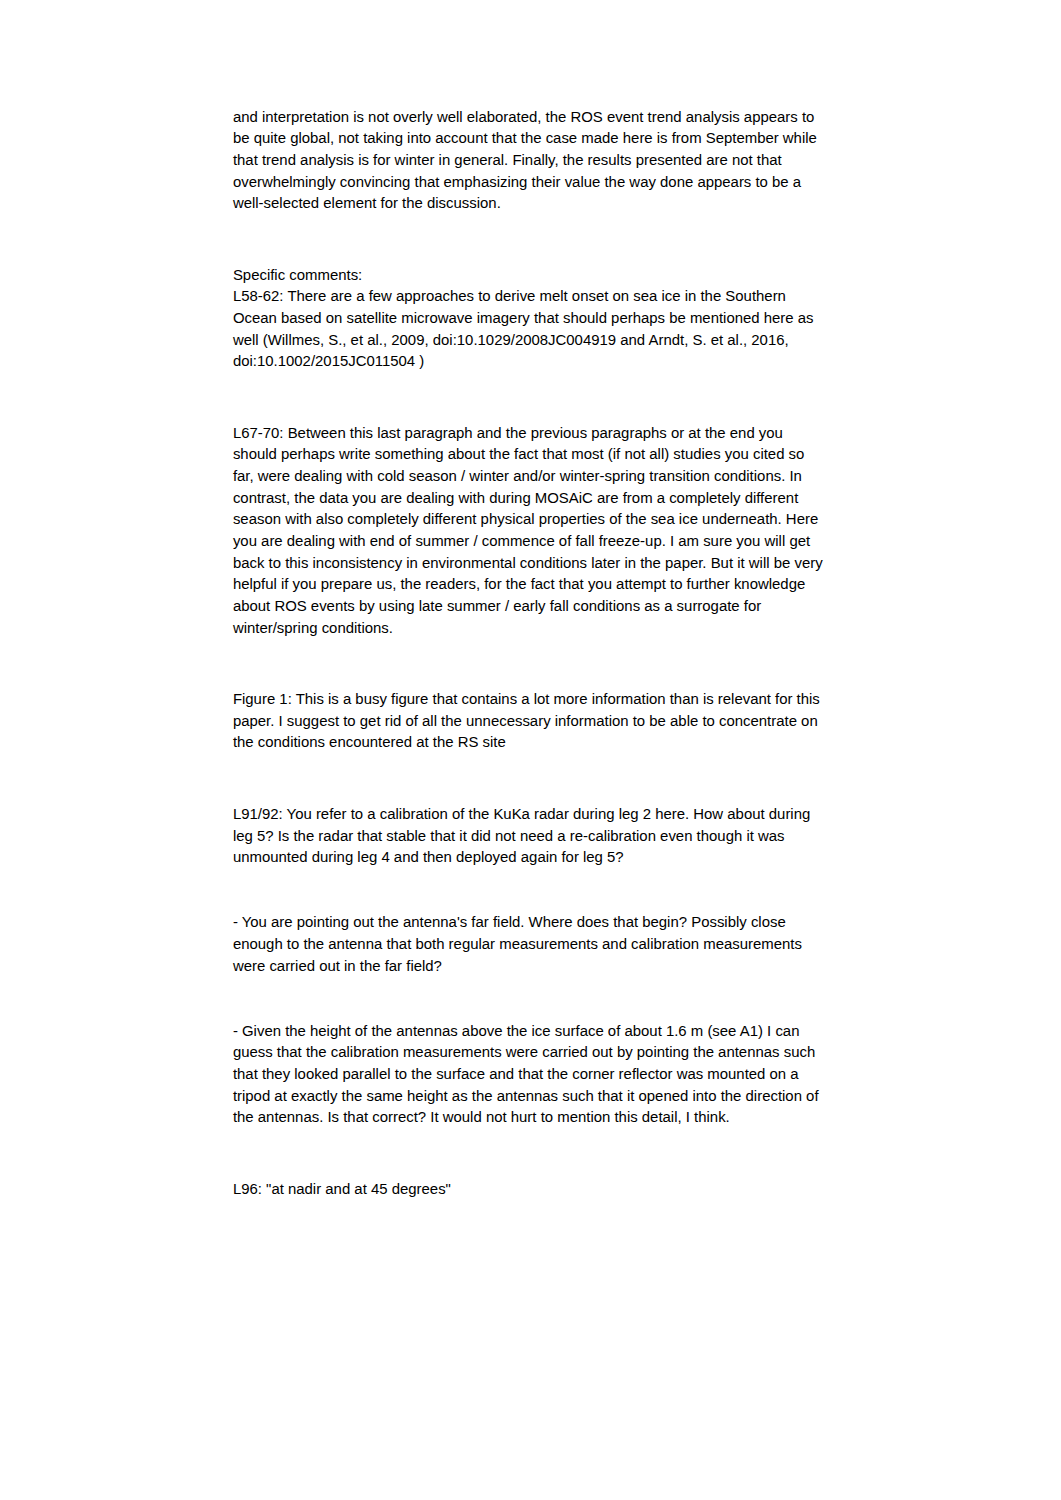and interpretation is not overly well elaborated, the ROS event trend analysis appears to be quite global, not taking into account that the case made here is from September while that trend analysis is for winter in general. Finally, the results presented are not that overwhelmingly convincing that emphasizing their value the way done appears to be a well-selected element for the discussion.
Specific comments:
L58-62: There are a few approaches to derive melt onset on sea ice in the Southern Ocean based on satellite microwave imagery that should perhaps be mentioned here as well (Willmes, S., et al., 2009, doi:10.1029/2008JC004919 and Arndt, S. et al., 2016, doi:10.1002/2015JC011504 )
L67-70: Between this last paragraph and the previous paragraphs or at the end you should perhaps write something about the fact that most (if not all) studies you cited so far, were dealing with cold season / winter and/or winter-spring transition conditions. In contrast, the data you are dealing with during MOSAiC are from a completely different season with also completely different physical properties of the sea ice underneath. Here you are dealing with end of summer / commence of fall freeze-up. I am sure you will get back to this inconsistency in environmental conditions later in the paper. But it will be very helpful if you prepare us, the readers, for the fact that you attempt to further knowledge about ROS events by using late summer / early fall conditions as a surrogate for winter/spring conditions.
Figure 1: This is a busy figure that contains a lot more information than is relevant for this paper. I suggest to get rid of all the unnecessary information to be able to concentrate on the conditions encountered at the RS site
L91/92: You refer to a calibration of the KuKa radar during leg 2 here. How about during leg 5? Is the radar that stable that it did not need a re-calibration even though it was unmounted during leg 4 and then deployed again for leg 5?
- You are pointing out the antenna's far field. Where does that begin? Possibly close enough to the antenna that both regular measurements and calibration measurements were carried out in the far field?
- Given the height of the antennas above the ice surface of about 1.6 m (see A1) I can guess that the calibration measurements were carried out by pointing the antennas such that they looked parallel to the surface and that the corner reflector was mounted on a tripod at exactly the same height as the antennas such that it opened into the direction of the antennas. Is that correct? It would not hurt to mention this detail, I think.
L96: "at nadir and at 45 degrees"